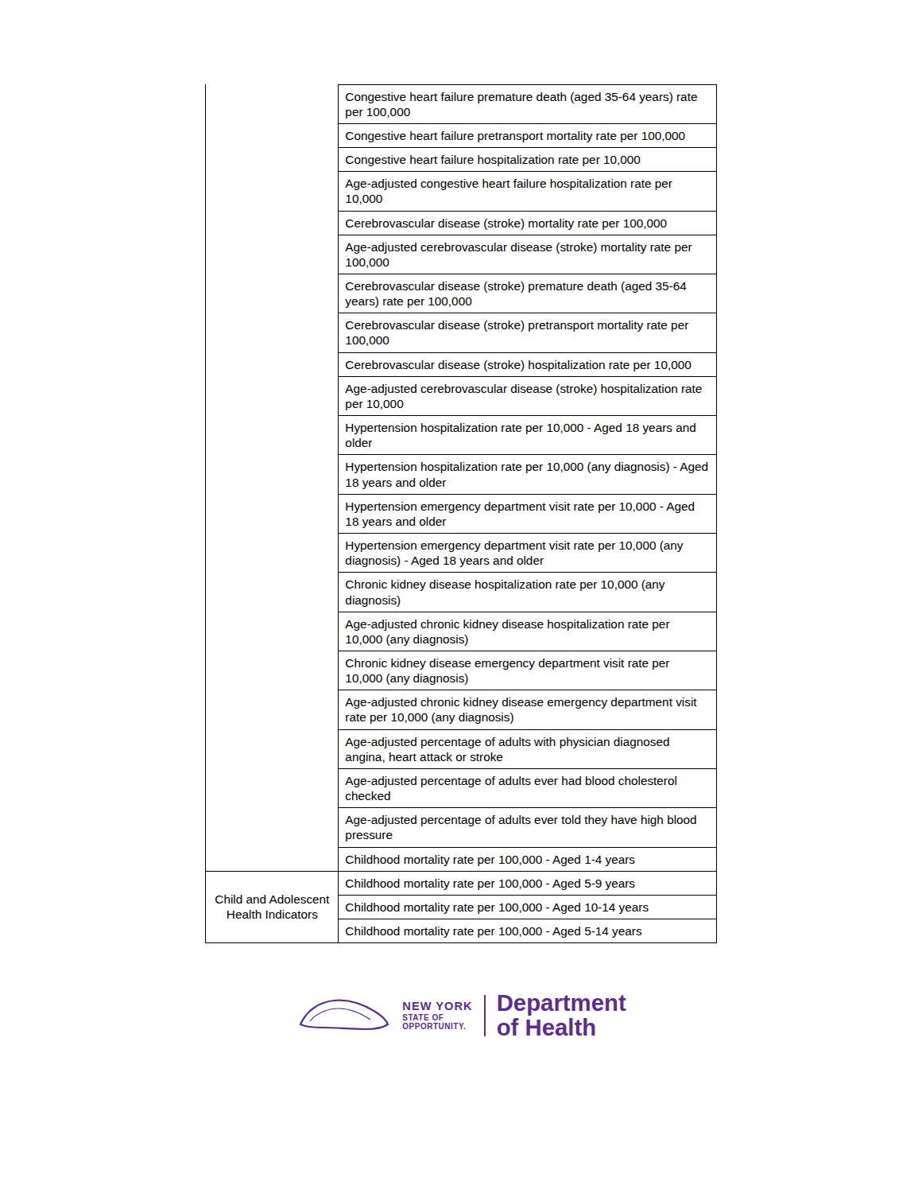| | Congestive heart failure premature death (aged 35-64 years) rate per 100,000 |
| Congestive heart failure pretransport mortality rate per 100,000 |
| Congestive heart failure hospitalization rate per 10,000 |
| Age-adjusted congestive heart failure hospitalization rate per 10,000 |
| Cerebrovascular disease (stroke) mortality rate per 100,000 |
| Age-adjusted cerebrovascular disease (stroke) mortality rate per 100,000 |
| Cerebrovascular disease (stroke) premature death (aged 35-64 years) rate per 100,000 |
| Cerebrovascular disease (stroke) pretransport mortality rate per 100,000 |
| Cerebrovascular disease (stroke) hospitalization rate per 10,000 |
| Age-adjusted cerebrovascular disease (stroke) hospitalization rate per 10,000 |
| Hypertension hospitalization rate per 10,000 - Aged 18 years and older |
| Hypertension hospitalization rate per 10,000 (any diagnosis) - Aged 18 years and older |
| Hypertension emergency department visit rate per 10,000 - Aged 18 years and older |
| Hypertension emergency department visit rate per 10,000 (any diagnosis) - Aged 18 years and older |
| Chronic kidney disease hospitalization rate per 10,000 (any diagnosis) |
| Age-adjusted chronic kidney disease hospitalization rate per 10,000 (any diagnosis) |
| Chronic kidney disease emergency department visit rate per 10,000 (any diagnosis) |
| Age-adjusted chronic kidney disease emergency department visit rate per 10,000 (any diagnosis) |
| Age-adjusted percentage of adults with physician diagnosed angina, heart attack or stroke |
| Age-adjusted percentage of adults ever had blood cholesterol checked |
| Age-adjusted percentage of adults ever told they have high blood pressure |
| Childhood mortality rate per 100,000 - Aged 1-4 years |
| Child and Adolescent Health Indicators | Childhood mortality rate per 100,000 - Aged 5-9 years |
| Childhood mortality rate per 100,000 - Aged 10-14 years |
| Childhood mortality rate per 100,000 - Aged 5-14 years |
NEW YORK
STATE OF
OPPORTUNITY.
Department
of Health